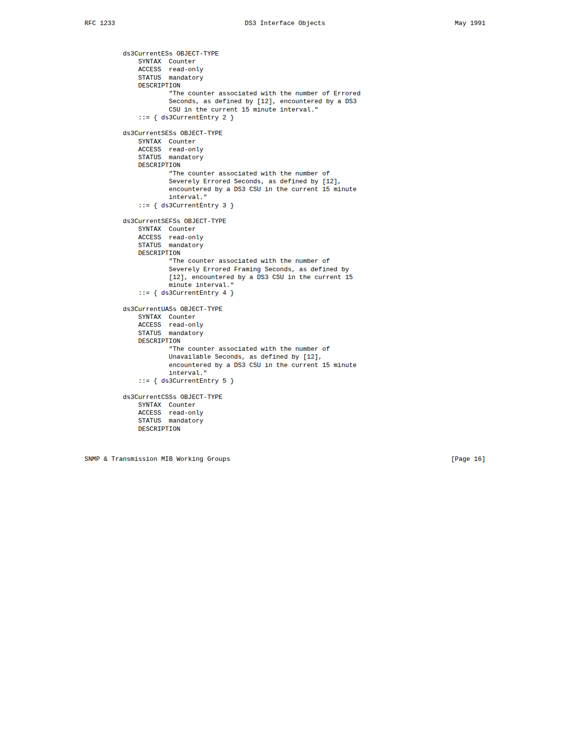RFC 1233 DS3 Interface Objects May 1991
ds3CurrentESs OBJECT-TYPE
    SYNTAX  Counter
    ACCESS  read-only
    STATUS  mandatory
    DESCRIPTION
            "The counter associated with the number of Errored
            Seconds, as defined by [12], encountered by a DS3
            CSU in the current 15 minute interval."
    ::= { ds3CurrentEntry 2 }

ds3CurrentSESs OBJECT-TYPE
    SYNTAX  Counter
    ACCESS  read-only
    STATUS  mandatory
    DESCRIPTION
            "The counter associated with the number of
            Severely Errored Seconds, as defined by [12],
            encountered by a DS3 CSU in the current 15 minute
            interval."
    ::= { ds3CurrentEntry 3 }

ds3CurrentSEFSs OBJECT-TYPE
    SYNTAX  Counter
    ACCESS  read-only
    STATUS  mandatory
    DESCRIPTION
            "The counter associated with the number of
            Severely Errored Framing Seconds, as defined by
            [12], encountered by a DS3 CSU in the current 15
            minute interval."
    ::= { ds3CurrentEntry 4 }

ds3CurrentUASs OBJECT-TYPE
    SYNTAX  Counter
    ACCESS  read-only
    STATUS  mandatory
    DESCRIPTION
            "The counter associated with the number of
            Unavailable Seconds, as defined by [12],
            encountered by a DS3 CSU in the current 15 minute
            interval."
    ::= { ds3CurrentEntry 5 }

ds3CurrentCSSs OBJECT-TYPE
    SYNTAX  Counter
    ACCESS  read-only
    STATUS  mandatory
    DESCRIPTION
SNMP & Transmission MIB Working Groups [Page 16]